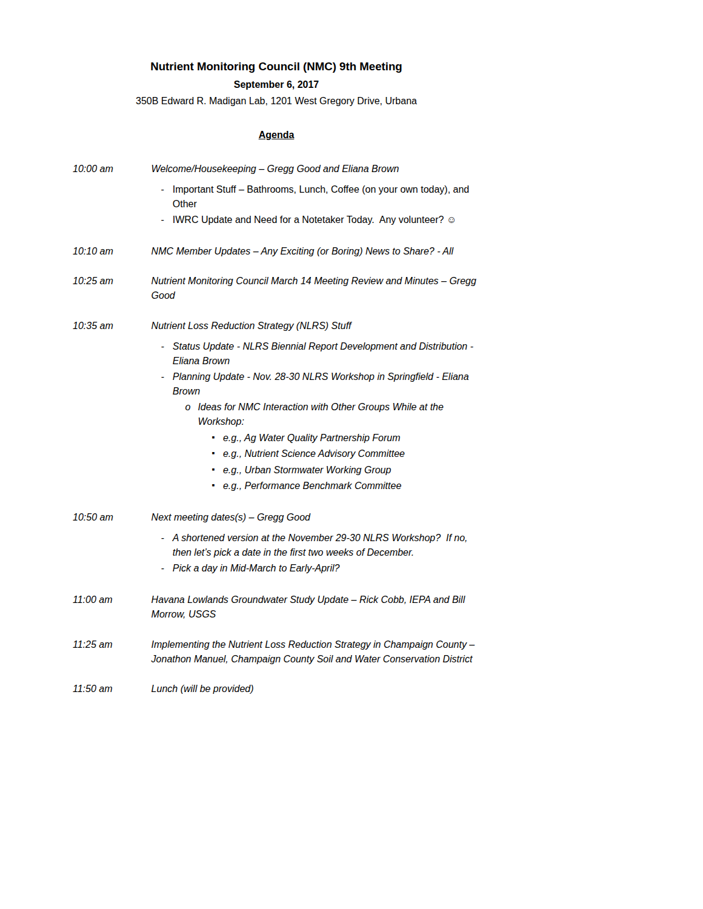Nutrient Monitoring Council (NMC) 9th Meeting
September 6, 2017
350B Edward R. Madigan Lab, 1201 West Gregory Drive, Urbana
Agenda
| 10:00 am | Welcome/Housekeeping – Gregg Good and Eliana Brown Important Stuff – Bathrooms, Lunch, Coffee (on your own today), and Other IWRC Update and Need for a Notetaker Today. Any volunteer? ☺ |
| 10:10 am | NMC Member Updates – Any Exciting (or Boring) News to Share? - All |
| 10:25 am | Nutrient Monitoring Council March 14 Meeting Review and Minutes – Gregg Good |
| 10:35 am | Nutrient Loss Reduction Strategy (NLRS) Stuff Status Update - NLRS Biennial Report Development and Distribution - Eliana Brown Planning Update - Nov. 28-30 NLRS Workshop in Springfield - Eliana Brown Ideas for NMC Interaction with Other Groups While at the Workshop: e.g., Ag Water Quality Partnership Forum e.g., Nutrient Science Advisory Committee e.g., Urban Stormwater Working Group e.g., Performance Benchmark Committee |
| 10:50 am | Next meeting dates(s) – Gregg Good A shortened version at the November 29-30 NLRS Workshop? If no, then let’s pick a date in the first two weeks of December. Pick a day in Mid-March to Early-April? |
| 11:00 am | Havana Lowlands Groundwater Study Update – Rick Cobb, IEPA and Bill Morrow, USGS |
| 11:25 am | Implementing the Nutrient Loss Reduction Strategy in Champaign County – Jonathon Manuel, Champaign County Soil and Water Conservation District |
| 11:50 am | Lunch (will be provided) |